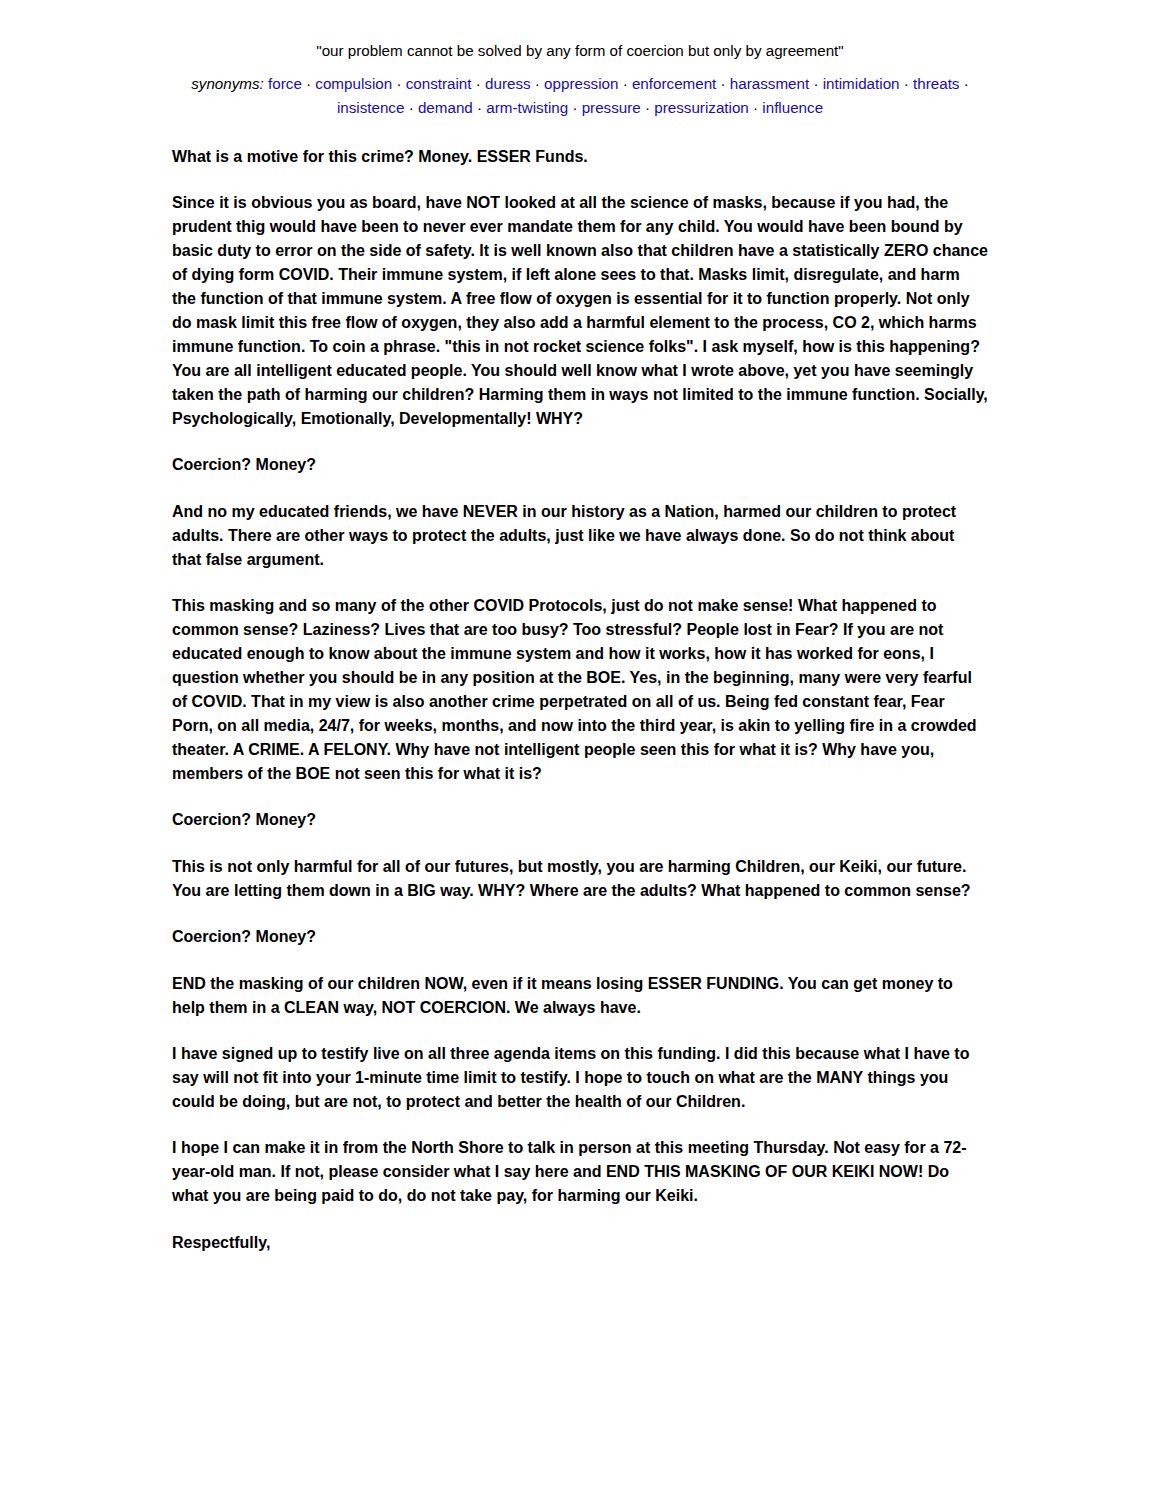"our problem cannot be solved by any form of coercion but only by agreement"
synonyms: force · compulsion · constraint · duress · oppression · enforcement · harassment · intimidation · threats · insistence · demand · arm-twisting · pressure · pressurization · influence
What is a motive for this crime? Money. ESSER Funds.
Since it is obvious you as board, have NOT looked at all the science of masks, because if you had, the prudent thig would have been to never ever mandate them for any child. You would have been bound by basic duty to error on the side of safety. It is well known also that children have a statistically ZERO chance of dying form COVID. Their immune system, if left alone sees to that. Masks limit, disregulate, and harm the function of that immune system. A free flow of oxygen is essential for it to function properly. Not only do mask limit this free flow of oxygen, they also add a harmful element to the process, CO 2, which harms immune function. To coin a phrase. "this in not rocket science folks". I ask myself, how is this happening? You are all intelligent educated people. You should well know what I wrote above, yet you have seemingly taken the path of harming our children? Harming them in ways not limited to the immune function. Socially, Psychologically, Emotionally, Developmentally! WHY?
Coercion? Money?
And no my educated friends, we have NEVER in our history as a Nation, harmed our children to protect adults. There are other ways to protect the adults, just like we have always done. So do not think about that false argument.
This masking and so many of the other COVID Protocols, just do not make sense! What happened to common sense? Laziness? Lives that are too busy? Too stressful? People lost in Fear? If you are not educated enough to know about the immune system and how it works, how it has worked for eons, I question whether you should be in any position at the BOE. Yes, in the beginning, many were very fearful of COVID. That in my view is also another crime perpetrated on all of us. Being fed constant fear, Fear Porn, on all media, 24/7, for weeks, months, and now into the third year, is akin to yelling fire in a crowded theater. A CRIME. A FELONY. Why have not intelligent people seen this for what it is? Why have you, members of the BOE not seen this for what it is?
Coercion? Money?
This is not only harmful for all of our futures, but mostly, you are harming Children, our Keiki, our future. You are letting them down in a BIG way. WHY? Where are the adults? What happened to common sense?
Coercion? Money?
END the masking of our children NOW, even if it means losing ESSER FUNDING. You can get money to help them in a CLEAN way, NOT COERCION. We always have.
I have signed up to testify live on all three agenda items on this funding. I did this because what I have to say will not fit into your 1-minute time limit to testify. I hope to touch on what are the MANY things you could be doing, but are not, to protect and better the health of our Children.
I hope I can make it in from the North Shore to talk in person at this meeting Thursday. Not easy for a 72-year-old man. If not, please consider what I say here and END THIS MASKING OF OUR KEIKI NOW! Do what you are being paid to do, do not take pay, for harming our Keiki.
Respectfully,